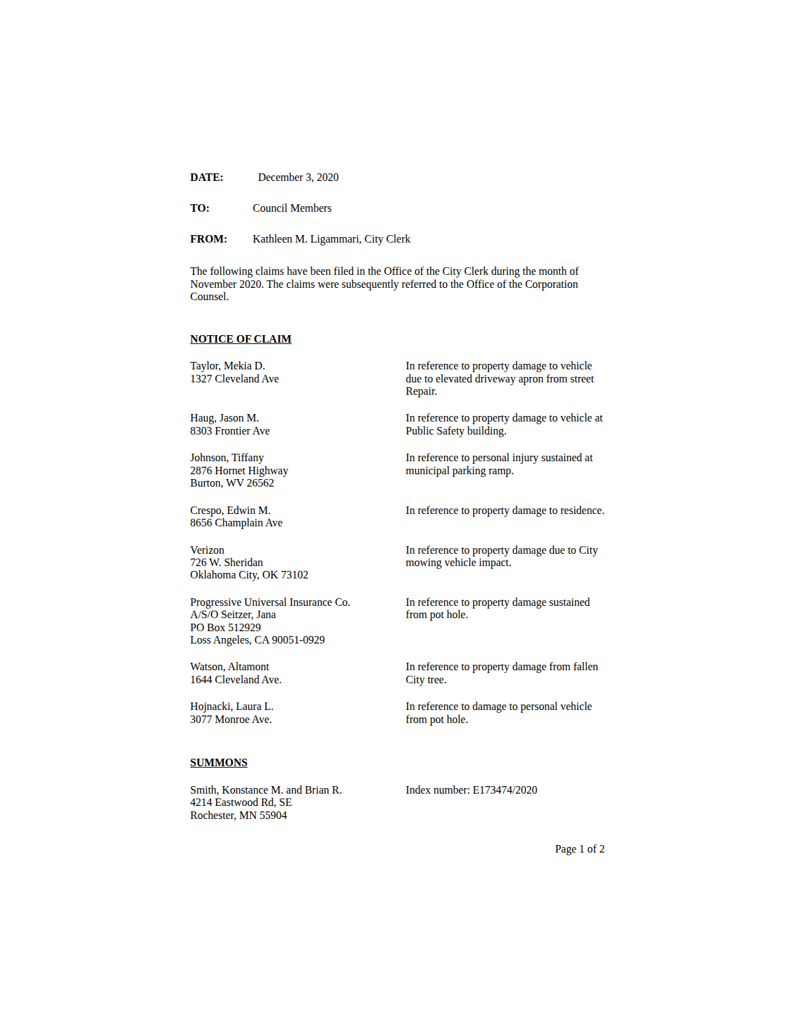DATE: December 3, 2020
TO: Council Members
FROM: Kathleen M. Ligammari, City Clerk
The following claims have been filed in the Office of the City Clerk during the month of November 2020. The claims were subsequently referred to the Office of the Corporation Counsel.
NOTICE OF CLAIM
| Taylor, Mekia D. 1327 Cleveland Ave | In reference to property damage to vehicle due to elevated driveway apron from street Repair. |
| Haug, Jason M. 8303 Frontier Ave | In reference to property damage to vehicle at Public Safety building. |
| Johnson, Tiffany 2876 Hornet Highway Burton, WV 26562 | In reference to personal injury sustained at municipal parking ramp. |
| Crespo, Edwin M. 8656 Champlain Ave | In reference to property damage to residence. |
| Verizon 726 W. Sheridan Oklahoma City, OK 73102 | In reference to property damage due to City mowing vehicle impact. |
| Progressive Universal Insurance Co. A/S/O Seitzer, Jana PO Box 512929 Loss Angeles, CA 90051-0929 | In reference to property damage sustained from pot hole. |
| Watson, Altamont 1644 Cleveland Ave. | In reference to property damage from fallen City tree. |
| Hojnacki, Laura L. 3077 Monroe Ave. | In reference to damage to personal vehicle from pot hole. |
SUMMONS
| Smith, Konstance M. and Brian R. 4214 Eastwood Rd, SE Rochester, MN 55904 | Index number: E173474/2020 |
Page 1 of 2